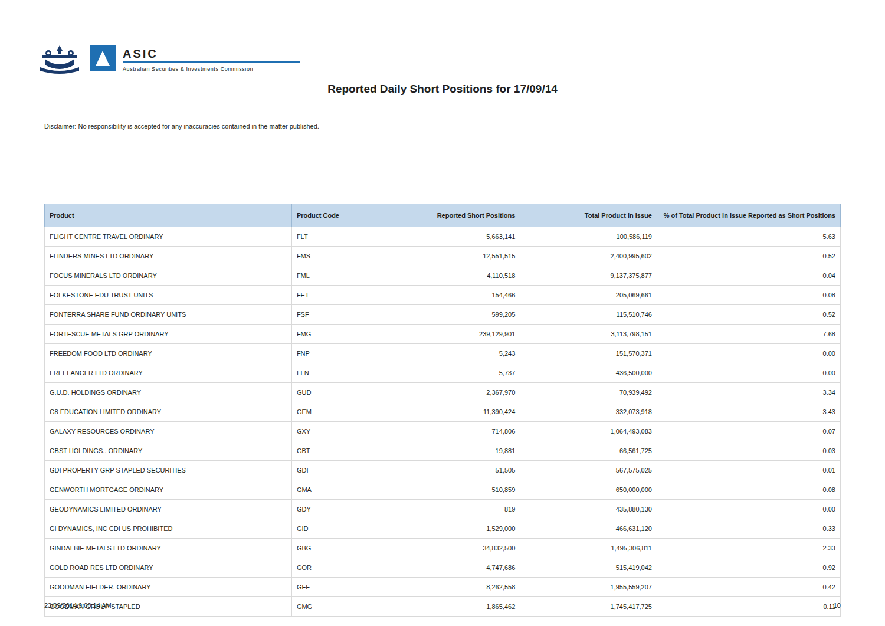ASIC Australian Securities & Investments Commission
Reported Daily Short Positions for 17/09/14
Disclaimer: No responsibility is accepted for any inaccuracies contained in the matter published.
| Product | Product Code | Reported Short Positions | Total Product in Issue | % of Total Product in Issue Reported as Short Positions |
| --- | --- | --- | --- | --- |
| FLIGHT CENTRE TRAVEL ORDINARY | FLT | 5,663,141 | 100,586,119 | 5.63 |
| FLINDERS MINES LTD ORDINARY | FMS | 12,551,515 | 2,400,995,602 | 0.52 |
| FOCUS MINERALS LTD ORDINARY | FML | 4,110,518 | 9,137,375,877 | 0.04 |
| FOLKESTONE EDU TRUST UNITS | FET | 154,466 | 205,069,661 | 0.08 |
| FONTERRA SHARE FUND ORDINARY UNITS | FSF | 599,205 | 115,510,746 | 0.52 |
| FORTESCUE METALS GRP ORDINARY | FMG | 239,129,901 | 3,113,798,151 | 7.68 |
| FREEDOM FOOD LTD ORDINARY | FNP | 5,243 | 151,570,371 | 0.00 |
| FREELANCER LTD ORDINARY | FLN | 5,737 | 436,500,000 | 0.00 |
| G.U.D. HOLDINGS ORDINARY | GUD | 2,367,970 | 70,939,492 | 3.34 |
| G8 EDUCATION LIMITED ORDINARY | GEM | 11,390,424 | 332,073,918 | 3.43 |
| GALAXY RESOURCES ORDINARY | GXY | 714,806 | 1,064,493,083 | 0.07 |
| GBST HOLDINGS.. ORDINARY | GBT | 19,881 | 66,561,725 | 0.03 |
| GDI PROPERTY GRP STAPLED SECURITIES | GDI | 51,505 | 567,575,025 | 0.01 |
| GENWORTH MORTGAGE ORDINARY | GMA | 510,859 | 650,000,000 | 0.08 |
| GEODYNAMICS LIMITED ORDINARY | GDY | 819 | 435,880,130 | 0.00 |
| GI DYNAMICS, INC CDI US PROHIBITED | GID | 1,529,000 | 466,631,120 | 0.33 |
| GINDALBIE METALS LTD ORDINARY | GBG | 34,832,500 | 1,495,306,811 | 2.33 |
| GOLD ROAD RES LTD ORDINARY | GOR | 4,747,686 | 515,419,042 | 0.92 |
| GOODMAN FIELDER. ORDINARY | GFF | 8,262,558 | 1,955,559,207 | 0.42 |
| GOODMAN GROUP STAPLED | GMG | 1,865,462 | 1,745,417,725 | 0.11 |
23/09/2014 9:00:14 AM
10